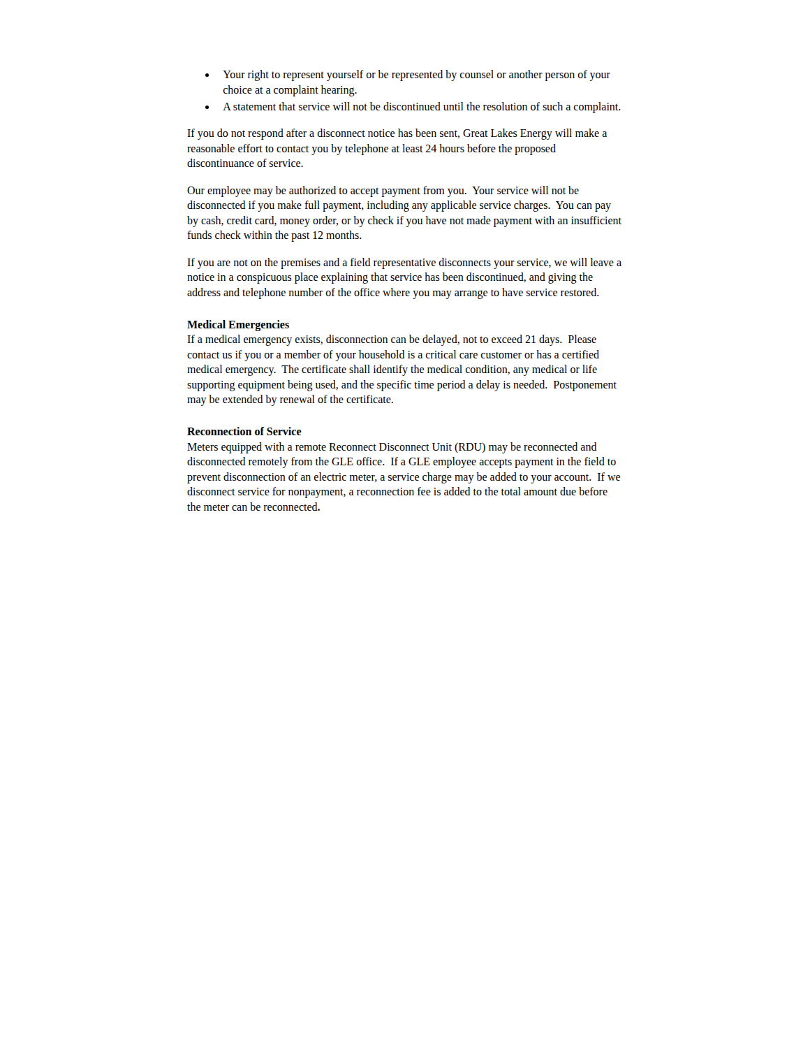Your right to represent yourself or be represented by counsel or another person of your choice at a complaint hearing.
A statement that service will not be discontinued until the resolution of such a complaint.
If you do not respond after a disconnect notice has been sent, Great Lakes Energy will make a reasonable effort to contact you by telephone at least 24 hours before the proposed discontinuance of service.
Our employee may be authorized to accept payment from you. Your service will not be disconnected if you make full payment, including any applicable service charges. You can pay by cash, credit card, money order, or by check if you have not made payment with an insufficient funds check within the past 12 months.
If you are not on the premises and a field representative disconnects your service, we will leave a notice in a conspicuous place explaining that service has been discontinued, and giving the address and telephone number of the office where you may arrange to have service restored.
Medical Emergencies
If a medical emergency exists, disconnection can be delayed, not to exceed 21 days. Please contact us if you or a member of your household is a critical care customer or has a certified medical emergency. The certificate shall identify the medical condition, any medical or life supporting equipment being used, and the specific time period a delay is needed. Postponement may be extended by renewal of the certificate.
Reconnection of Service
Meters equipped with a remote Reconnect Disconnect Unit (RDU) may be reconnected and disconnected remotely from the GLE office. If a GLE employee accepts payment in the field to prevent disconnection of an electric meter, a service charge may be added to your account. If we disconnect service for nonpayment, a reconnection fee is added to the total amount due before the meter can be reconnected.